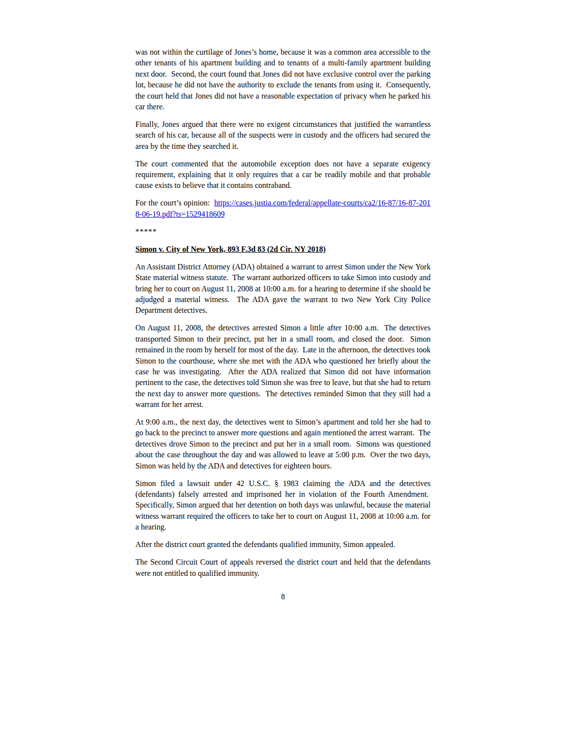was not within the curtilage of Jones’s home, because it was a common area accessible to the other tenants of his apartment building and to tenants of a multi-family apartment building next door. Second, the court found that Jones did not have exclusive control over the parking lot, because he did not have the authority to exclude the tenants from using it. Consequently, the court held that Jones did not have a reasonable expectation of privacy when he parked his car there.
Finally, Jones argued that there were no exigent circumstances that justified the warrantless search of his car, because all of the suspects were in custody and the officers had secured the area by the time they searched it.
The court commented that the automobile exception does not have a separate exigency requirement, explaining that it only requires that a car be readily mobile and that probable cause exists to believe that it contains contraband.
For the court’s opinion: https://cases.justia.com/federal/appellate-courts/ca2/16-87/16-87-2018-06-19.pdf?ts=1529418609
*****
Simon v. City of New York, 893 F.3d 83 (2d Cir. NY 2018)
An Assistant District Attorney (ADA) obtained a warrant to arrest Simon under the New York State material witness statute. The warrant authorized officers to take Simon into custody and bring her to court on August 11, 2008 at 10:00 a.m. for a hearing to determine if she should be adjudged a material witness. The ADA gave the warrant to two New York City Police Department detectives.
On August 11, 2008, the detectives arrested Simon a little after 10:00 a.m. The detectives transported Simon to their precinct, put her in a small room, and closed the door. Simon remained in the room by herself for most of the day. Late in the afternoon, the detectives took Simon to the courthouse, where she met with the ADA who questioned her briefly about the case he was investigating. After the ADA realized that Simon did not have information pertinent to the case, the detectives told Simon she was free to leave, but that she had to return the next day to answer more questions. The detectives reminded Simon that they still had a warrant for her arrest.
At 9:00 a.m., the next day, the detectives went to Simon’s apartment and told her she had to go back to the precinct to answer more questions and again mentioned the arrest warrant. The detectives drove Simon to the precinct and put her in a small room. Simons was questioned about the case throughout the day and was allowed to leave at 5:00 p.m. Over the two days, Simon was held by the ADA and detectives for eighteen hours.
Simon filed a lawsuit under 42 U.S.C. § 1983 claiming the ADA and the detectives (defendants) falsely arrested and imprisoned her in violation of the Fourth Amendment. Specifically, Simon argued that her detention on both days was unlawful, because the material witness warrant required the officers to take her to court on August 11, 2008 at 10:00 a.m. for a hearing.
After the district court granted the defendants qualified immunity, Simon appealed.
The Second Circuit Court of appeals reversed the district court and held that the defendants were not entitled to qualified immunity.
8